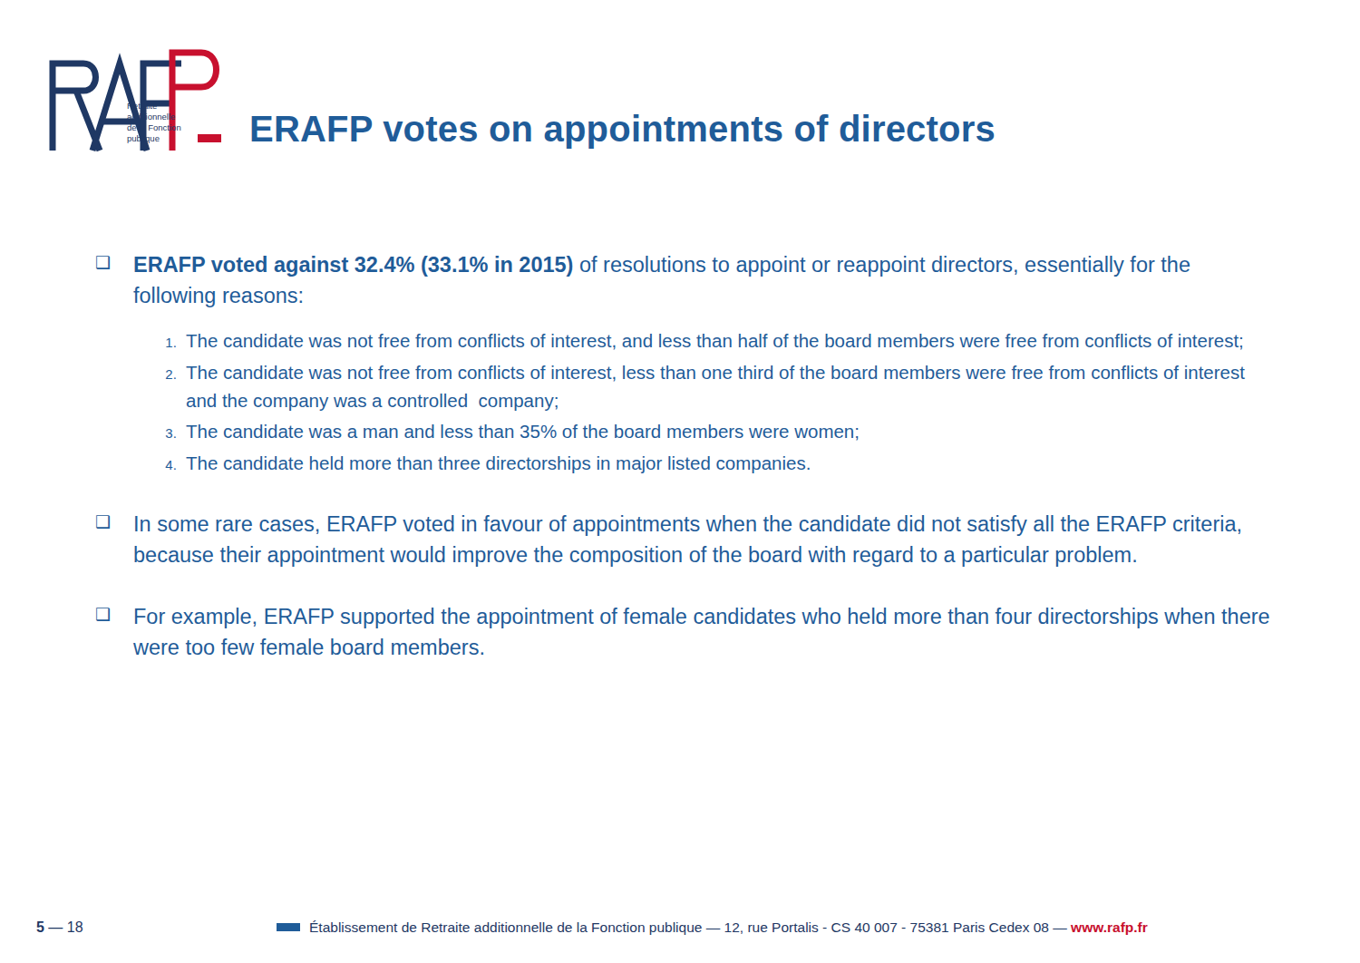Retraite additionnelle de la Fonction publique
ERAFP votes on appointments of directors
ERAFP voted against 32.4% (33.1% in 2015) of resolutions to appoint or reappoint directors, essentially for the following reasons:
The candidate was not free from conflicts of interest, and less than half of the board members were free from conflicts of interest;
The candidate was not free from conflicts of interest, less than one third of the board members were free from conflicts of interest and the company was a controlled company;
The candidate was a man and less than 35% of the board members were women;
The candidate held more than three directorships in major listed companies.
In some rare cases, ERAFP voted in favour of appointments when the candidate did not satisfy all the ERAFP criteria, because their appointment would improve the composition of the board with regard to a particular problem.
For example, ERAFP supported the appointment of female candidates who held more than four directorships when there were too few female board members.
5 — 18
Établissement de Retraite additionnelle de la Fonction publique — 12, rue Portalis - CS 40 007 - 75381 Paris Cedex 08 — www.rafp.fr